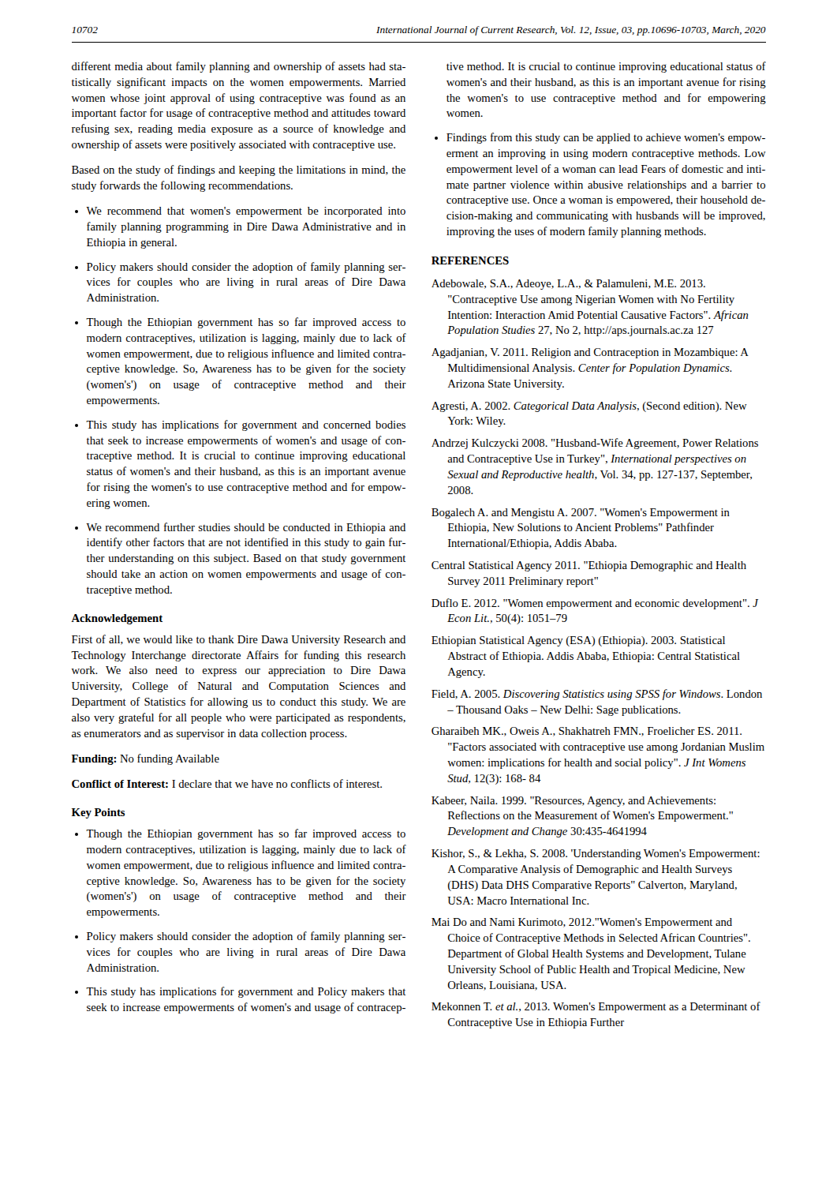10702 International Journal of Current Research, Vol. 12, Issue, 03, pp.10696-10703, March, 2020
different media about family planning and ownership of assets had statistically significant impacts on the women empowerments. Married women whose joint approval of using contraceptive was found as an important factor for usage of contraceptive method and attitudes toward refusing sex, reading media exposure as a source of knowledge and ownership of assets were positively associated with contraceptive use.
Based on the study of findings and keeping the limitations in mind, the study forwards the following recommendations.
We recommend that women's empowerment be incorporated into family planning programming in Dire Dawa Administrative and in Ethiopia in general.
Policy makers should consider the adoption of family planning services for couples who are living in rural areas of Dire Dawa Administration.
Though the Ethiopian government has so far improved access to modern contraceptives, utilization is lagging, mainly due to lack of women empowerment, due to religious influence and limited contraceptive knowledge. So, Awareness has to be given for the society (women's') on usage of contraceptive method and their empowerments.
This study has implications for government and concerned bodies that seek to increase empowerments of women's and usage of contraceptive method. It is crucial to continue improving educational status of women's and their husband, as this is an important avenue for rising the women's to use contraceptive method and for empowering women.
We recommend further studies should be conducted in Ethiopia and identify other factors that are not identified in this study to gain further understanding on this subject. Based on that study government should take an action on women empowerments and usage of contraceptive method.
Acknowledgement
First of all, we would like to thank Dire Dawa University Research and Technology Interchange directorate Affairs for funding this research work. We also need to express our appreciation to Dire Dawa University, College of Natural and Computation Sciences and Department of Statistics for allowing us to conduct this study. We are also very grateful for all people who were participated as respondents, as enumerators and as supervisor in data collection process.
Funding: No funding Available
Conflict of Interest: I declare that we have no conflicts of interest.
Key Points
Though the Ethiopian government has so far improved access to modern contraceptives, utilization is lagging, mainly due to lack of women empowerment, due to religious influence and limited contraceptive knowledge. So, Awareness has to be given for the society (women's') on usage of contraceptive method and their empowerments.
Policy makers should consider the adoption of family planning services for couples who are living in rural areas of Dire Dawa Administration.
This study has implications for government and Policy makers that seek to increase empowerments of women's and usage of contraceptive method. It is crucial to continue improving educational status of women's and their husband, as this is an important avenue for rising the women's to use contraceptive method and for empowering women.
Findings from this study can be applied to achieve women's empowerment an improving in using modern contraceptive methods. Low empowerment level of a woman can lead Fears of domestic and intimate partner violence within abusive relationships and a barrier to contraceptive use. Once a woman is empowered, their household decision-making and communicating with husbands will be improved, improving the uses of modern family planning methods.
REFERENCES
Adebowale, S.A., Adeoye, L.A., & Palamuleni, M.E. 2013. "Contraceptive Use among Nigerian Women with No Fertility Intention: Interaction Amid Potential Causative Factors". African Population Studies 27, No 2, http://aps.journals.ac.za 127
Agadjanian, V. 2011. Religion and Contraception in Mozambique: A Multidimensional Analysis. Center for Population Dynamics. Arizona State University.
Agresti, A. 2002. Categorical Data Analysis, (Second edition). New York: Wiley.
Andrzej Kulczycki 2008. "Husband-Wife Agreement, Power Relations and Contraceptive Use in Turkey", International perspectives on Sexual and Reproductive health, Vol. 34, pp. 127-137, September, 2008.
Bogalech A. and Mengistu A. 2007. "Women's Empowerment in Ethiopia, New Solutions to Ancient Problems" Pathfinder International/Ethiopia, Addis Ababa.
Central Statistical Agency 2011. "Ethiopia Demographic and Health Survey 2011 Preliminary report"
Duflo E. 2012. "Women empowerment and economic development". J Econ Lit., 50(4): 1051–79
Ethiopian Statistical Agency (ESA) (Ethiopia). 2003. Statistical Abstract of Ethiopia. Addis Ababa, Ethiopia: Central Statistical Agency.
Field, A. 2005. Discovering Statistics using SPSS for Windows. London – Thousand Oaks – New Delhi: Sage publications.
Gharaibeh MK., Oweis A., Shakhatreh FMN., Froelicher ES. 2011. "Factors associated with contraceptive use among Jordanian Muslim women: implications for health and social policy". J Int Womens Stud, 12(3): 168- 84
Kabeer, Naila. 1999. "Resources, Agency, and Achievements: Reflections on the Measurement of Women's Empowerment." Development and Change 30:435-4641994
Kishor, S., & Lekha, S. 2008. 'Understanding Women's Empowerment: A Comparative Analysis of Demographic and Health Surveys (DHS) Data DHS Comparative Reports" Calverton, Maryland, USA: Macro International Inc.
Mai Do and Nami Kurimoto, 2012."Women's Empowerment and Choice of Contraceptive Methods in Selected African Countries". Department of Global Health Systems and Development, Tulane University School of Public Health and Tropical Medicine, New Orleans, Louisiana, USA.
Mekonnen T. et al., 2013. Women's Empowerment as a Determinant of Contraceptive Use in Ethiopia Further